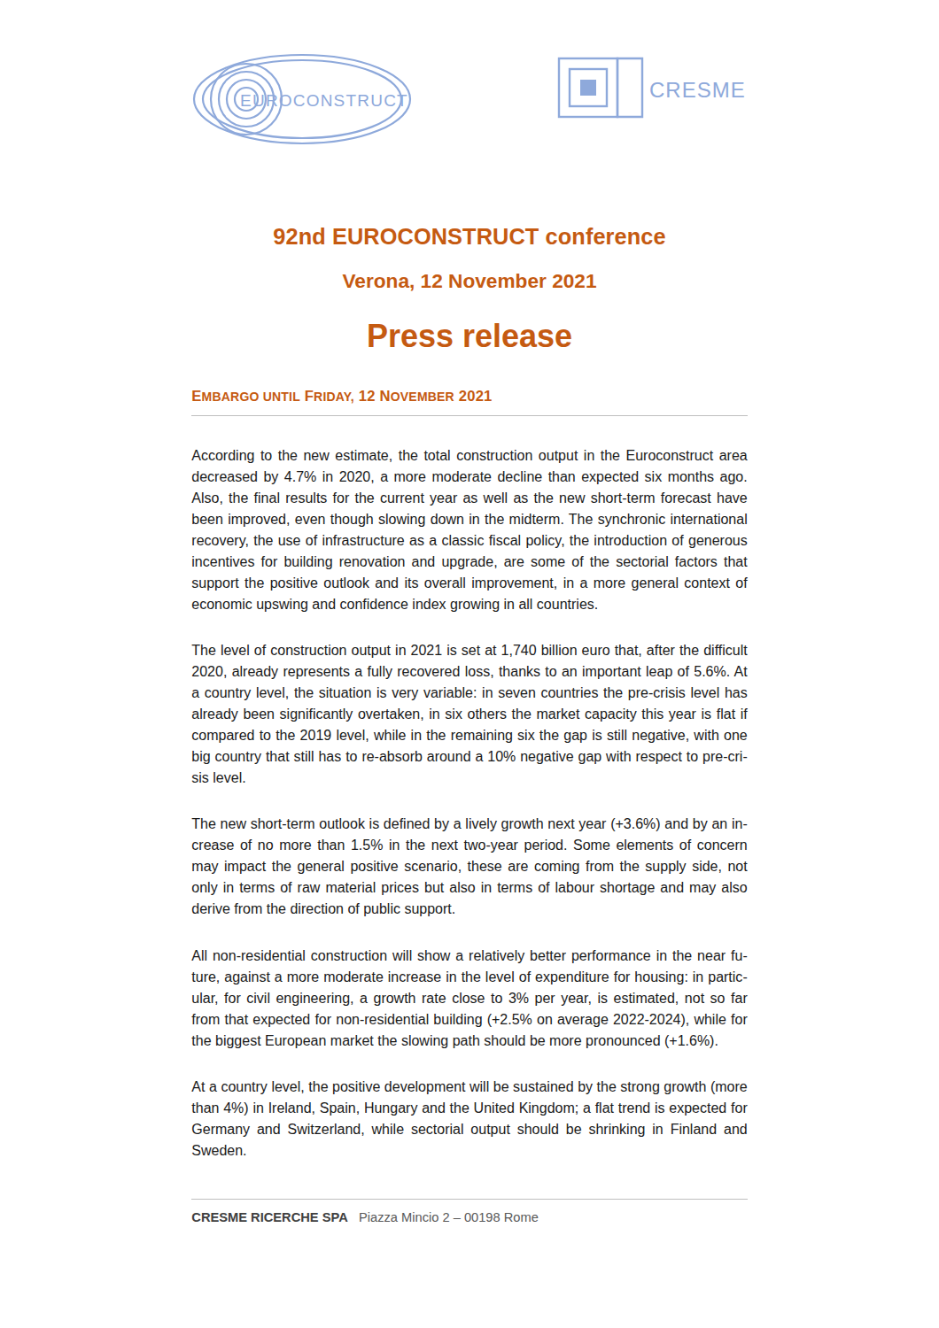EUROCONSTRUCT
CRESME
92nd EUROCONSTRUCT conference
Verona, 12 November 2021
Press release
EMBARGO UNTIL FRIDAY, 12 NOVEMBER 2021
According to the new estimate, the total construction output in the Euroconstruct area decreased by 4.7% in 2020, a more moderate decline than expected six months ago. Also, the final results for the current year as well as the new short-term forecast have been improved, even though slowing down in the midterm. The synchronic international recovery, the use of infrastructure as a classic fiscal policy, the introduction of generous incentives for building renovation and upgrade, are some of the sectorial factors that support the positive outlook and its overall improvement, in a more general context of economic upswing and confidence index growing in all countries.
The level of construction output in 2021 is set at 1,740 billion euro that, after the difficult 2020, already represents a fully recovered loss, thanks to an important leap of 5.6%. At a country level, the situation is very variable: in seven countries the pre-crisis level has already been significantly overtaken, in six others the market capacity this year is flat if compared to the 2019 level, while in the remaining six the gap is still negative, with one big country that still has to re-absorb around a 10% negative gap with respect to pre-crisis level.
The new short-term outlook is defined by a lively growth next year (+3.6%) and by an increase of no more than 1.5% in the next two-year period. Some elements of concern may impact the general positive scenario, these are coming from the supply side, not only in terms of raw material prices but also in terms of labour shortage and may also derive from the direction of public support.
All non-residential construction will show a relatively better performance in the near future, against a more moderate increase in the level of expenditure for housing: in particular, for civil engineering, a growth rate close to 3% per year, is estimated, not so far from that expected for non-residential building (+2.5% on average 2022-2024), while for the biggest European market the slowing path should be more pronounced (+1.6%).
At a country level, the positive development will be sustained by the strong growth (more than 4%) in Ireland, Spain, Hungary and the United Kingdom; a flat trend is expected for Germany and Switzerland, while sectorial output should be shrinking in Finland and Sweden.
CRESME RICERCHE SPA Piazza Mincio 2 – 00198 Rome